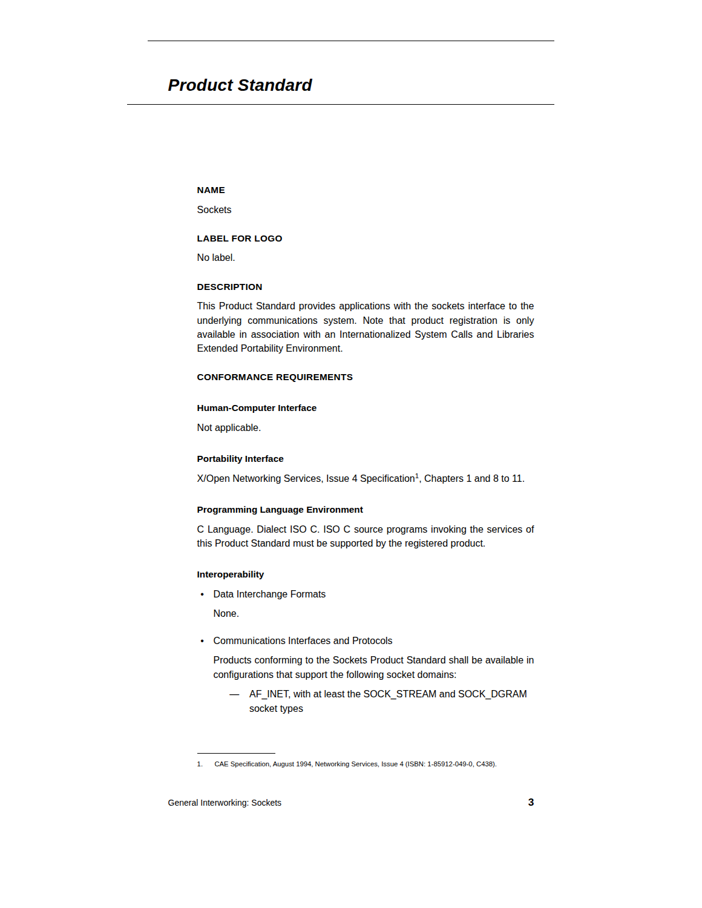Product Standard
NAME
Sockets
LABEL FOR LOGO
No label.
DESCRIPTION
This Product Standard provides applications with the sockets interface to the underlying communications system. Note that product registration is only available in association with an Internationalized System Calls and Libraries Extended Portability Environment.
CONFORMANCE REQUIREMENTS
Human-Computer Interface
Not applicable.
Portability Interface
X/Open Networking Services, Issue 4 Specification1, Chapters 1 and 8 to 11.
Programming Language Environment
C Language. Dialect ISO C. ISO C source programs invoking the services of this Product Standard must be supported by the registered product.
Interoperability
Data Interchange Formats
None.
Communications Interfaces and Protocols
Products conforming to the Sockets Product Standard shall be available in configurations that support the following socket domains:
AF_INET, with at least the SOCK_STREAM and SOCK_DGRAM socket types
1. CAE Specification, August 1994, Networking Services, Issue 4 (ISBN: 1-85912-049-0, C438).
General Interworking: Sockets
3